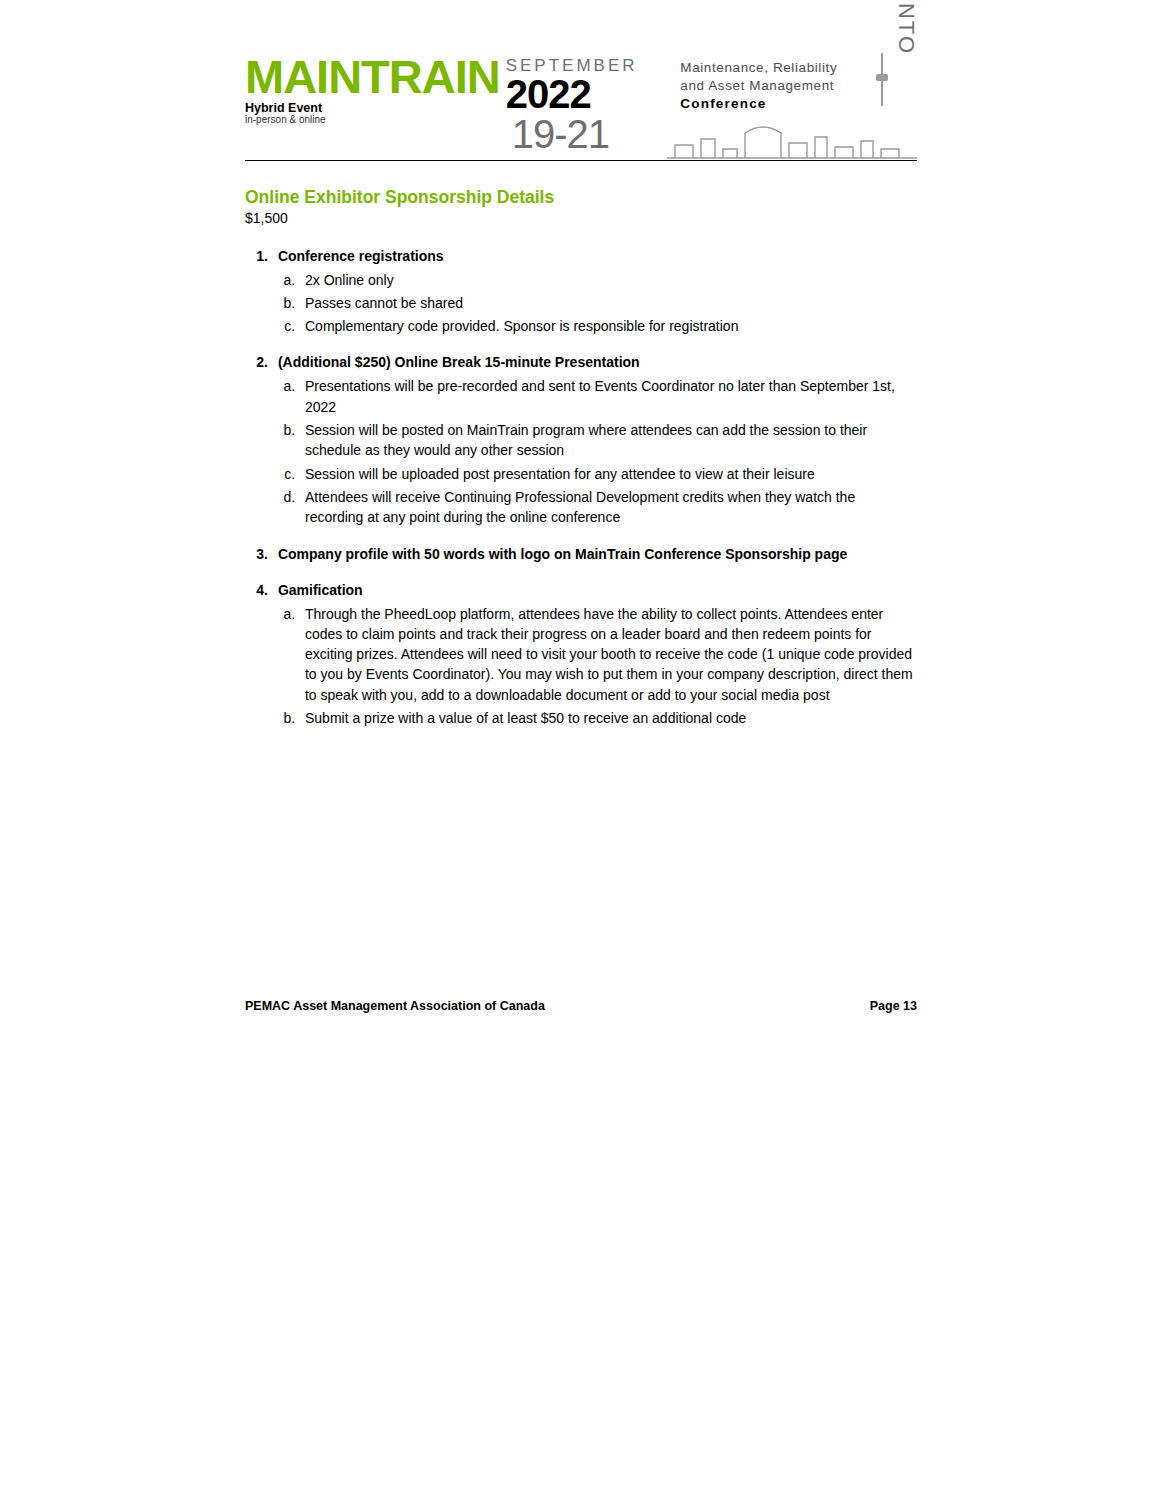MAINTRAIN
Hybrid Event
in-person & online
SEPTEMBER
202219-21
Maintenance, Reliability
and Asset Management
Conference
TORONTO
Online Exhibitor Sponsorship Details
$1,500
Conference registrations
2x Online only
Passes cannot be shared
Complementary code provided. Sponsor is responsible for registration
(Additional $250) Online Break 15-minute Presentation
Presentations will be pre-recorded and sent to Events Coordinator no later than September 1st, 2022
Session will be posted on MainTrain program where attendees can add the session to their schedule as they would any other session
Session will be uploaded post presentation for any attendee to view at their leisure
Attendees will receive Continuing Professional Development credits when they watch the recording at any point during the online conference
Company profile with 50 words with logo on MainTrain Conference Sponsorship page
Gamification
Through the PheedLoop platform, attendees have the ability to collect points. Attendees enter codes to claim points and track their progress on a leader board and then redeem points for exciting prizes. Attendees will need to visit your booth to receive the code (1 unique code provided to you by Events Coordinator). You may wish to put them in your company description, direct them to speak with you, add to a downloadable document or add to your social media post
Submit a prize with a value of at least $50 to receive an additional code
PEMAC Asset Management Association of Canada
Page 13